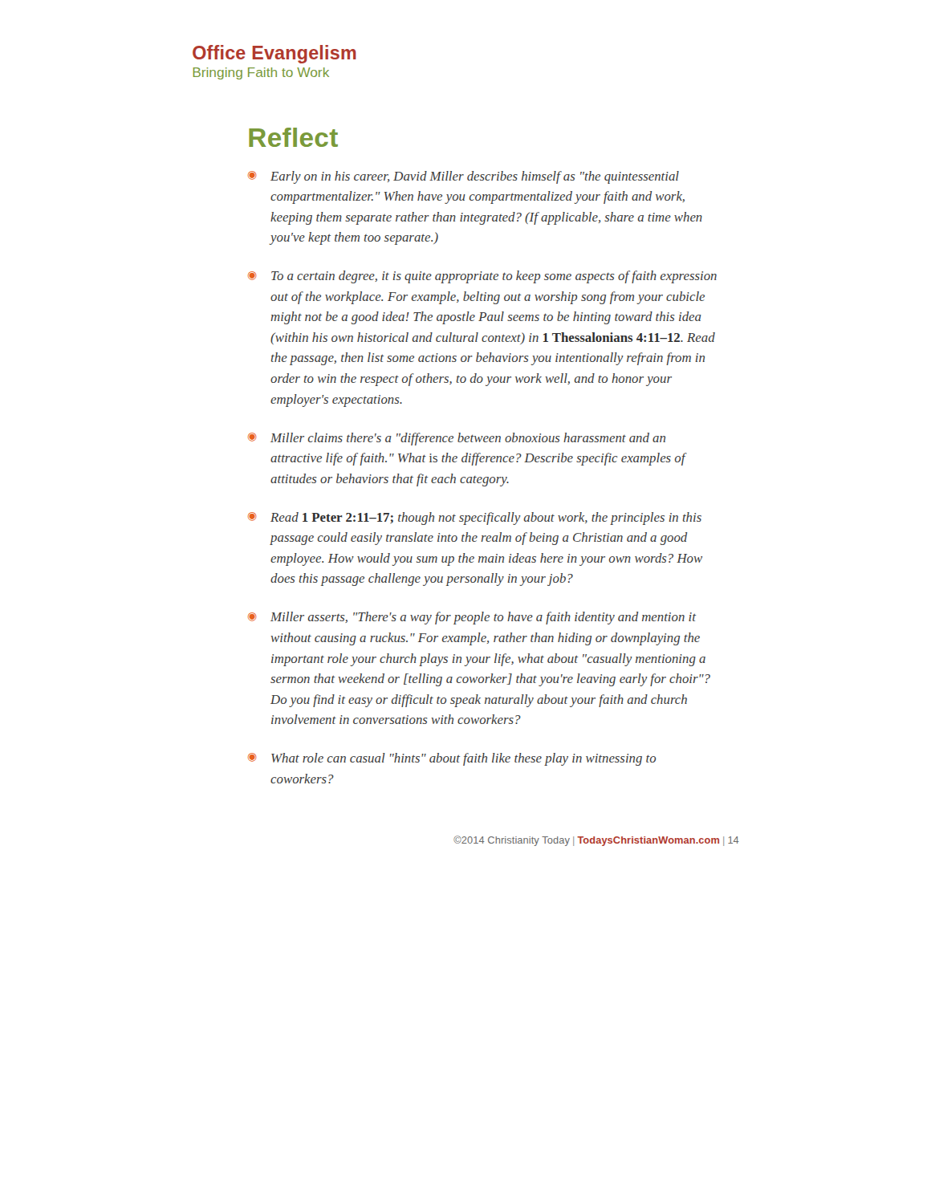Office Evangelism
Bringing Faith to Work
Reflect
Early on in his career, David Miller describes himself as "the quintessential compartmentalizer." When have you compartmentalized your faith and work, keeping them separate rather than integrated? (If applicable, share a time when you've kept them too separate.)
To a certain degree, it is quite appropriate to keep some aspects of faith expression out of the workplace. For example, belting out a worship song from your cubicle might not be a good idea! The apostle Paul seems to be hinting toward this idea (within his own historical and cultural context) in 1 Thessalonians 4:11–12. Read the passage, then list some actions or behaviors you intentionally refrain from in order to win the respect of others, to do your work well, and to honor your employer's expectations.
Miller claims there's a "difference between obnoxious harassment and an attractive life of faith." What is the difference? Describe specific examples of attitudes or behaviors that fit each category.
Read 1 Peter 2:11–17; though not specifically about work, the principles in this passage could easily translate into the realm of being a Christian and a good employee. How would you sum up the main ideas here in your own words? How does this passage challenge you personally in your job?
Miller asserts, "There's a way for people to have a faith identity and mention it without causing a ruckus." For example, rather than hiding or downplaying the important role your church plays in your life, what about "casually mentioning a sermon that weekend or [telling a coworker] that you're leaving early for choir"? Do you find it easy or difficult to speak naturally about your faith and church involvement in conversations with coworkers?
What role can casual "hints" about faith like these play in witnessing to coworkers?
©2014 Christianity Today|TodaysChristianWoman.com|14